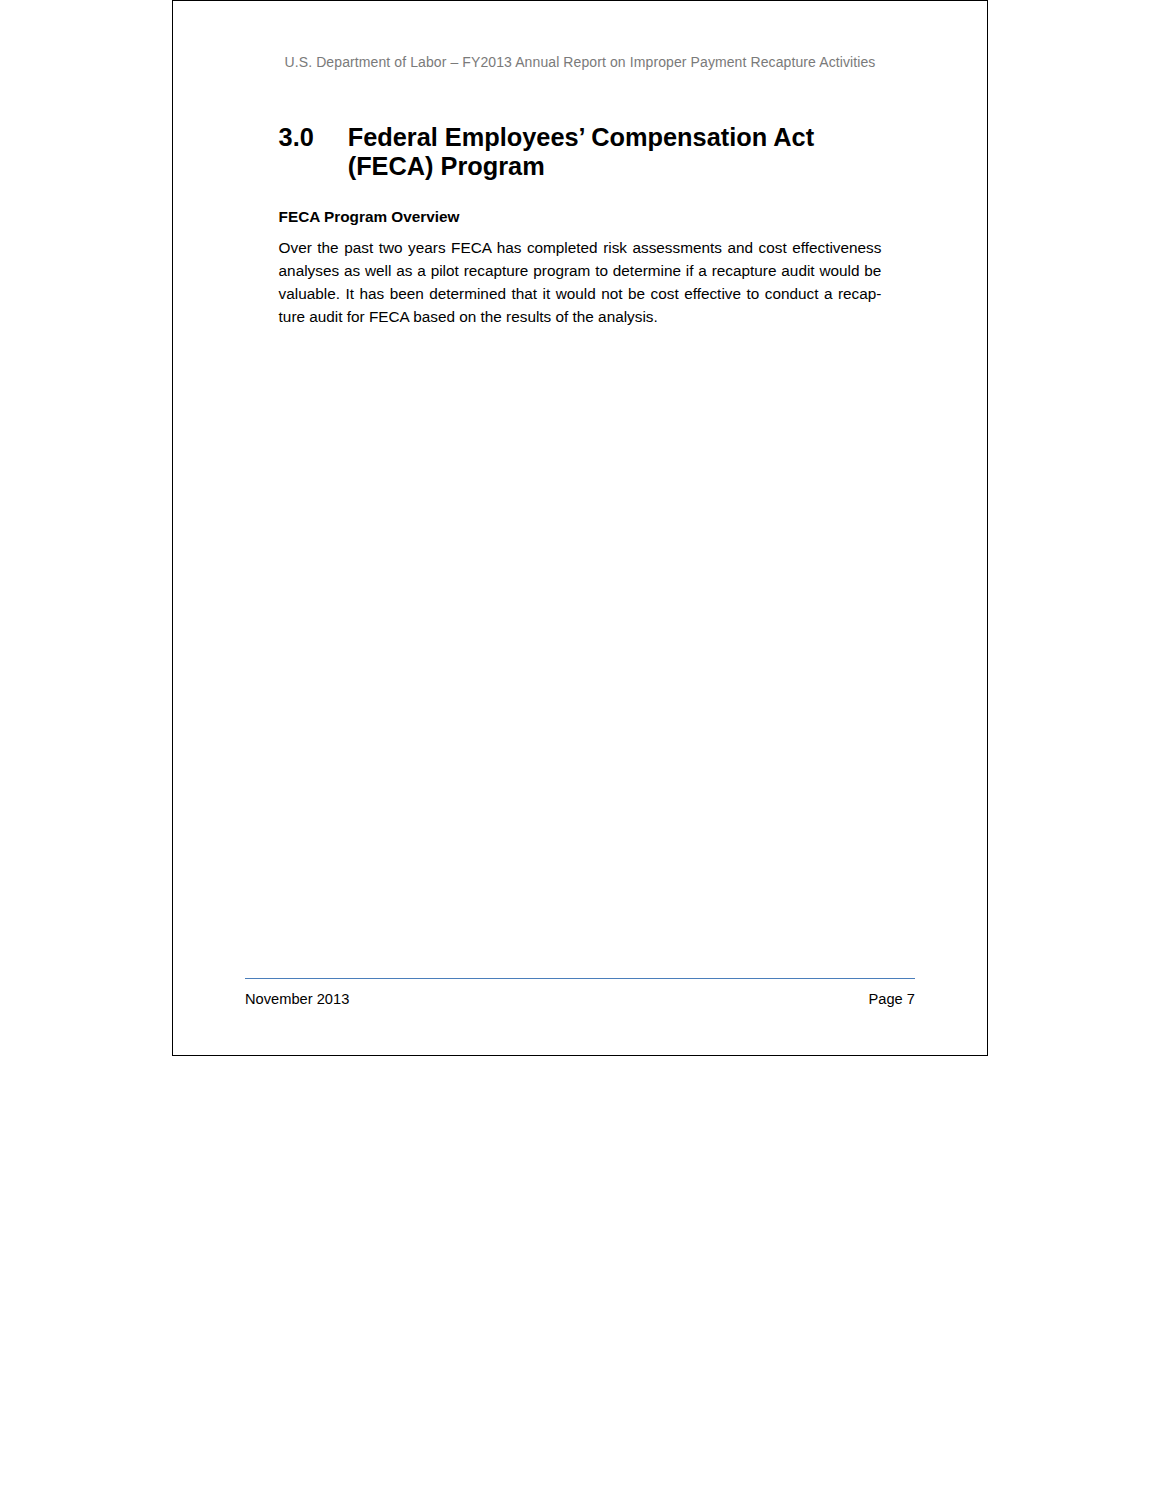U.S. Department of Labor – FY2013 Annual Report on Improper Payment Recapture Activities
3.0 Federal Employees’ Compensation Act (FECA) Program
FECA Program Overview
Over the past two years FECA has completed risk assessments and cost effectiveness analyses as well as a pilot recapture program to determine if a recapture audit would be valuable. It has been determined that it would not be cost effective to conduct a recapture audit for FECA based on the results of the analysis.
November 2013
Page 7